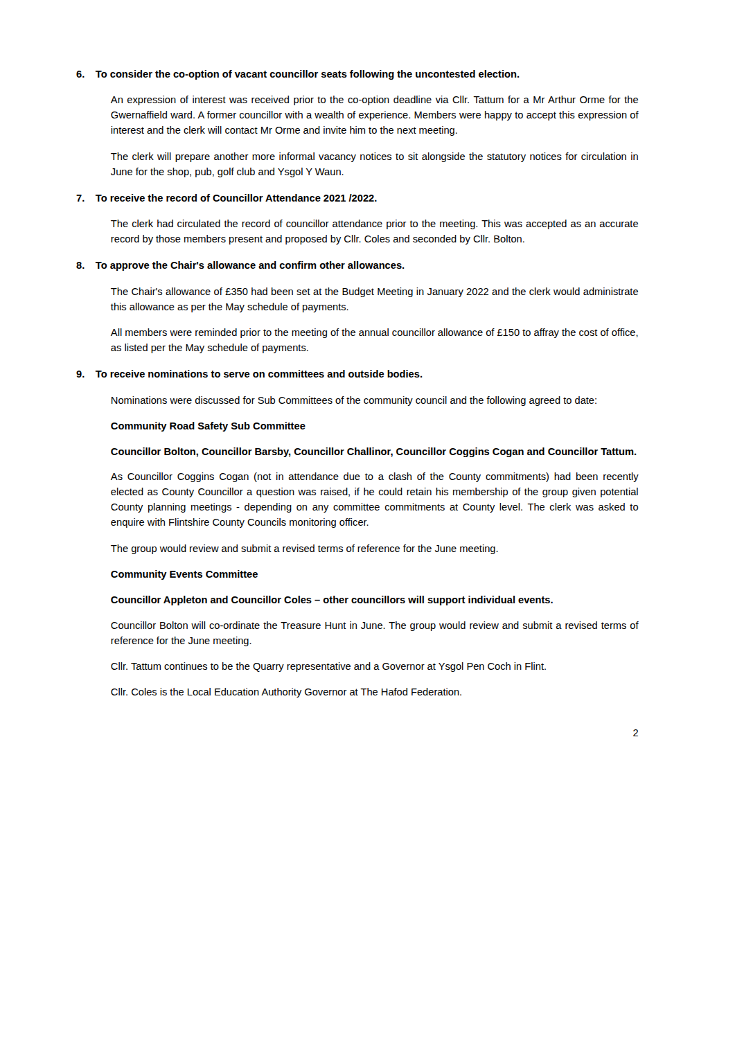To consider the co-option of vacant councillor seats following the uncontested election.
An expression of interest was received prior to the co-option deadline via Cllr. Tattum for a Mr Arthur Orme for the Gwernaffield ward. A former councillor with a wealth of experience. Members were happy to accept this expression of interest and the clerk will contact Mr Orme and invite him to the next meeting.
The clerk will prepare another more informal vacancy notices to sit alongside the statutory notices for circulation in June for the shop, pub, golf club and Ysgol Y Waun.
To receive the record of Councillor Attendance 2021 /2022.
The clerk had circulated the record of councillor attendance prior to the meeting. This was accepted as an accurate record by those members present and proposed by Cllr. Coles and seconded by Cllr. Bolton.
To approve the Chair's allowance and confirm other allowances.
The Chair's allowance of £350 had been set at the Budget Meeting in January 2022 and the clerk would administrate this allowance as per the May schedule of payments.
All members were reminded prior to the meeting of the annual councillor allowance of £150 to affray the cost of office, as listed per the May schedule of payments.
To receive nominations to serve on committees and outside bodies.
Nominations were discussed for Sub Committees of the community council and the following agreed to date:
Community Road Safety Sub Committee
Councillor Bolton, Councillor Barsby, Councillor Challinor, Councillor Coggins Cogan and Councillor Tattum.
As Councillor Coggins Cogan (not in attendance due to a clash of the County commitments) had been recently elected as County Councillor a question was raised, if he could retain his membership of the group given potential County planning meetings - depending on any committee commitments at County level. The clerk was asked to enquire with Flintshire County Councils monitoring officer.
The group would review and submit a revised terms of reference for the June meeting.
Community Events Committee
Councillor Appleton and Councillor Coles – other councillors will support individual events.
Councillor Bolton will co-ordinate the Treasure Hunt in June. The group would review and submit a revised terms of reference for the June meeting.
Cllr. Tattum continues to be the Quarry representative and a Governor at Ysgol Pen Coch in Flint.
Cllr. Coles is the Local Education Authority Governor at The Hafod Federation.
2